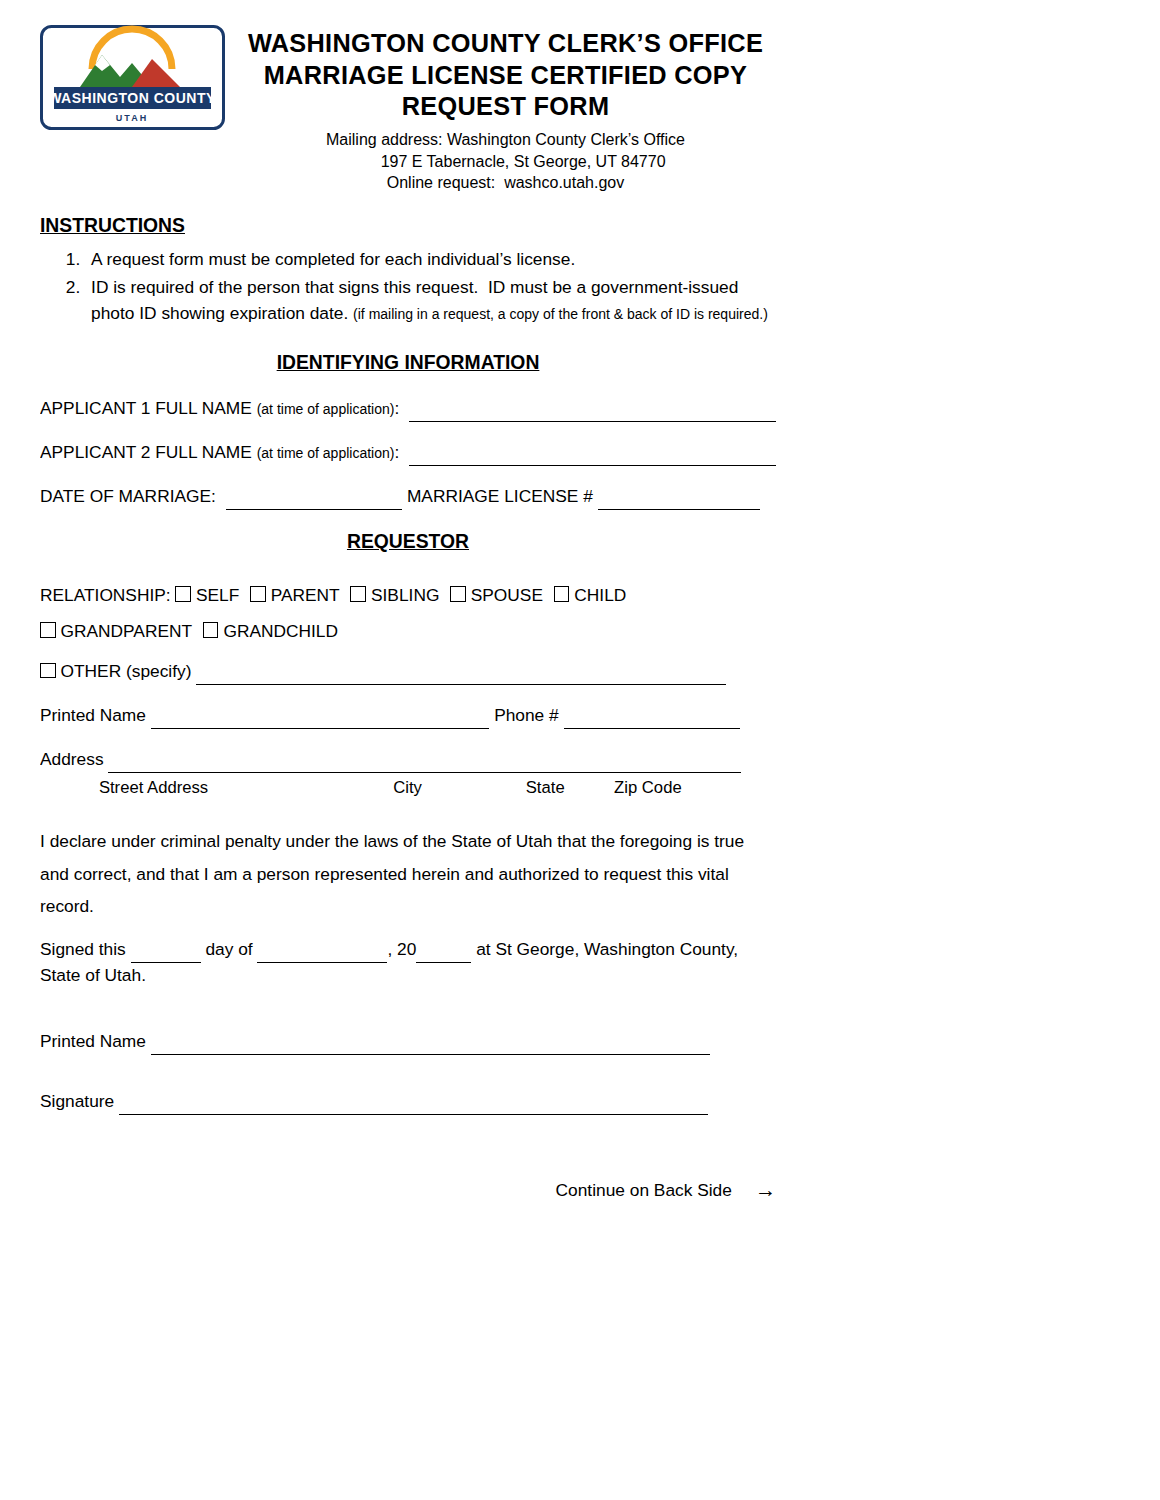WASHINGTON COUNTY UTAH
WASHINGTON COUNTY CLERK’S OFFICE
MARRIAGE LICENSE CERTIFIED COPY REQUEST FORM
Mailing address: Washington County Clerk’s Office
197 E Tabernacle, St George, UT 84770
Online request: washco.utah.gov
INSTRUCTIONS
A request form must be completed for each individual’s license.
ID is required of the person that signs this request. ID must be a government-issued photo ID showing expiration date. (if mailing in a request, a copy of the front & back of ID is required.)
IDENTIFYING INFORMATION
APPLICANT 1 FULL NAME (at time of application):
APPLICANT 2 FULL NAME (at time of application):
DATE OF MARRIAGE: MARRIAGE LICENSE #
REQUESTOR
RELATIONSHIP: SELF PARENT SIBLING SPOUSE CHILD GRANDPARENT GRANDCHILD
OTHER (specify)
Printed Name Phone #
Address
Street Address City State Zip Code
I declare under criminal penalty under the laws of the State of Utah that the foregoing is true and correct, and that I am a person represented herein and authorized to request this vital record.
Signed this day of , 20 at St George, Washington County, State of Utah.
Printed Name
Signature
Continue on Back Side →